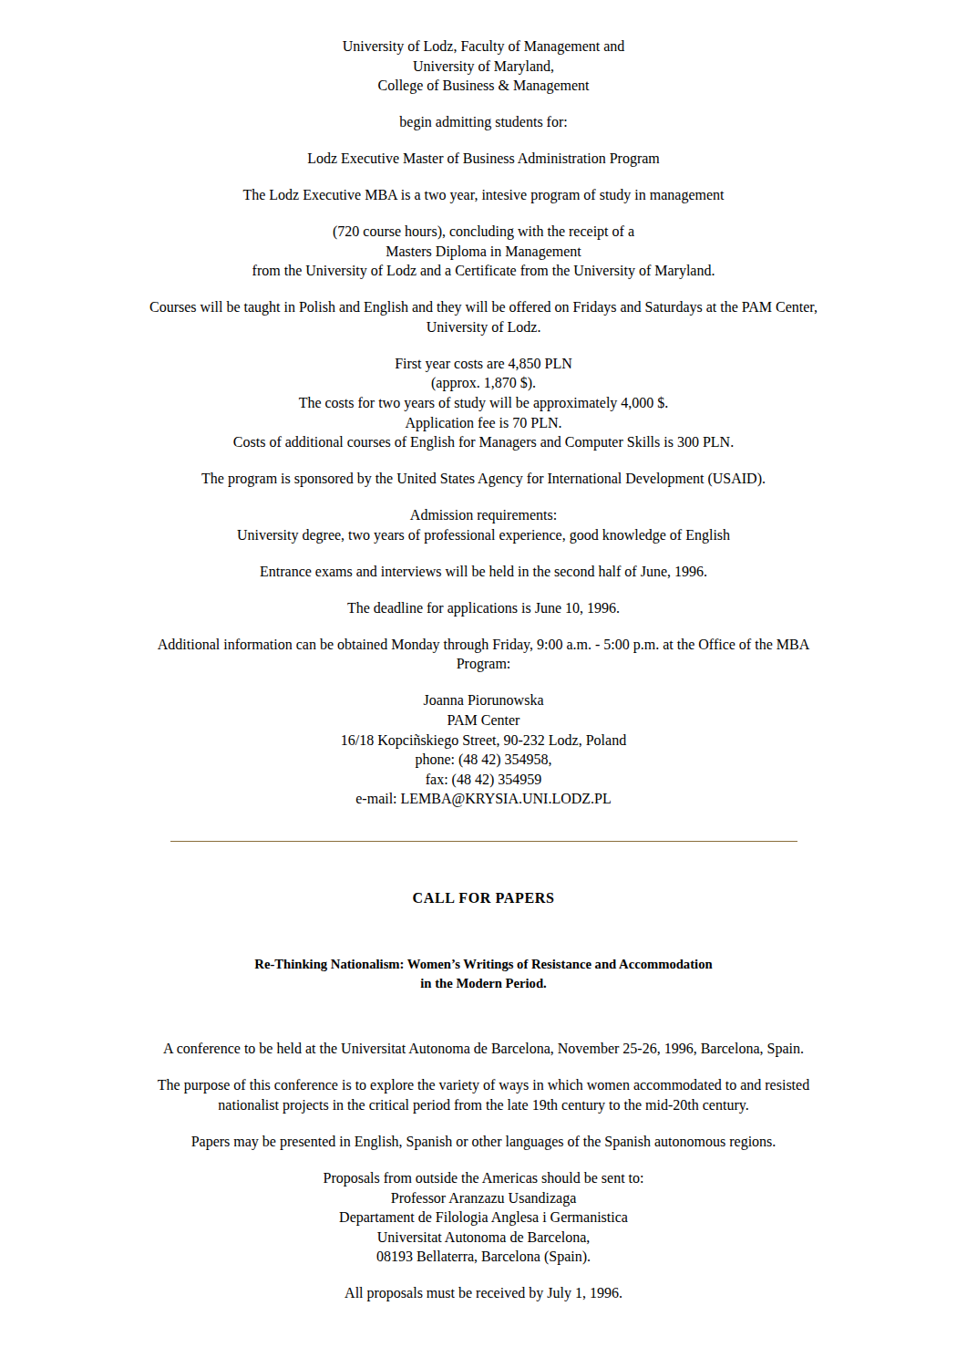University of Lodz, Faculty of Management and
University of Maryland,
College of Business & Management
begin admitting students for:
Lodz Executive Master of Business Administration Program
The Lodz Executive MBA is a two year, intesive program of study in management
(720 course hours), concluding with the receipt of a
Masters Diploma in Management
from the University of Lodz and a Certificate from the University of Maryland.
Courses will be taught in Polish and English and they will be offered on Fridays and Saturdays at the PAM Center, University of Lodz.
First year costs are 4,850 PLN
(approx. 1,870 $).
The costs for two years of study will be approximately 4,000 $.
Application fee is 70 PLN.
Costs of additional courses of English for Managers and Computer Skills is 300 PLN.
The program is sponsored by the United States Agency for International Development (USAID).
Admission requirements:
University degree, two years of professional experience, good knowledge of English
Entrance exams and interviews will be held in the second half of June, 1996.
The deadline for applications is June 10, 1996.
Additional information can be obtained Monday through Friday, 9:00 a.m. - 5:00 p.m. at the Office of the MBA Program:
Joanna Piorunowska
PAM Center
16/18 Kopciñskiego Street, 90-232 Lodz, Poland
phone: (48 42) 354958,
fax: (48 42) 354959
e-mail: LEMBA@KRYSIA.UNI.LODZ.PL
CALL FOR PAPERS
Re-Thinking Nationalism: Women’s Writings of Resistance and Accommodation
in the Modern Period.
A conference to be held at the Universitat Autonoma de Barcelona, November 25-26, 1996, Barcelona, Spain.
The purpose of this conference is to explore the variety of ways in which women accommodated to and resisted nationalist projects in the critical period from the late 19th century to the mid-20th century.
Papers may be presented in English, Spanish or other languages of the Spanish autonomous regions.
Proposals from outside the Americas should be sent to:
Professor Aranzazu Usandizaga
Departament de Filologia Anglesa i Germanistica
Universitat Autonoma de Barcelona,
08193 Bellaterra, Barcelona (Spain).
All proposals must be received by July 1, 1996.